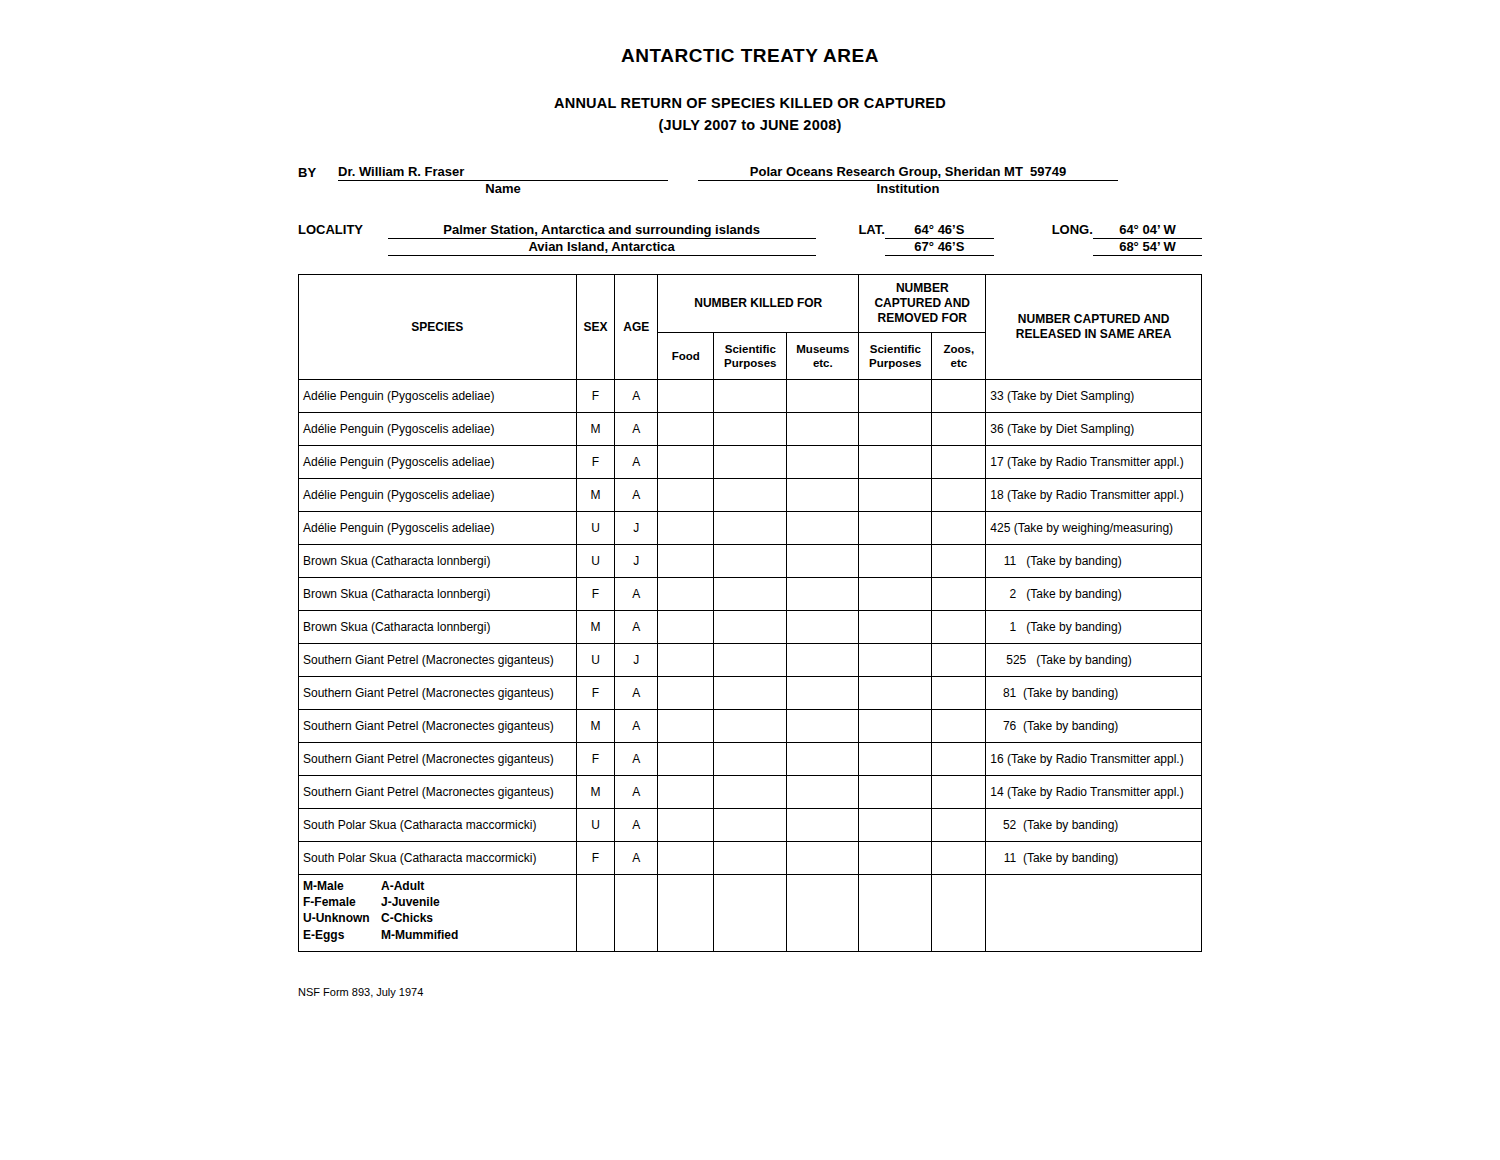ANTARCTIC TREATY AREA
ANNUAL RETURN OF SPECIES KILLED OR CAPTURED
(JULY 2007 to JUNE 2008)
| BY | Dr. William R. Fraser | | Polar Oceans Research Group, Sheridan MT 59749 | |
| | Name | | Institution | |
| LOCALITY | Palmer Station, Antarctica and surrounding islands | | LAT. | 64° 46’S | | LONG. | 64° 04’ W |
| | Avian Island, Antarctica | | | 67° 46’S | | | 68° 54’ W |
| SPECIES | SEX | AGE | NUMBER KILLED FOR | NUMBER CAPTURED AND REMOVED FOR | NUMBER CAPTURED AND RELEASED IN SAME AREA |
| --- | --- | --- | --- | --- | --- |
| Food | Scientific Purposes | Museums etc. | Scientific Purposes | Zoos, etc |
| Adélie Penguin (Pygoscelis adeliae) | F | A | | | | | | 33 (Take by Diet Sampling) |
| Adélie Penguin (Pygoscelis adeliae) | M | A | | | | | | 36 (Take by Diet Sampling) |
| Adélie Penguin (Pygoscelis adeliae) | F | A | | | | | | 17 (Take by Radio Transmitter appl.) |
| Adélie Penguin (Pygoscelis adeliae) | M | A | | | | | | 18 (Take by Radio Transmitter appl.) |
| Adélie Penguin (Pygoscelis adeliae) | U | J | | | | | | 425 (Take by weighing/measuring) |
| Brown Skua (Catharacta lonnbergi) | U | J | | | | | | 11 (Take by banding) |
| Brown Skua (Catharacta lonnbergi) | F | A | | | | | | 2 (Take by banding) |
| Brown Skua (Catharacta lonnbergi) | M | A | | | | | | 1 (Take by banding) |
| Southern Giant Petrel (Macronectes giganteus) | U | J | | | | | | 525 (Take by banding) |
| Southern Giant Petrel (Macronectes giganteus) | F | A | | | | | | 81 (Take by banding) |
| Southern Giant Petrel (Macronectes giganteus) | M | A | | | | | | 76 (Take by banding) |
| Southern Giant Petrel (Macronectes giganteus) | F | A | | | | | | 16 (Take by Radio Transmitter appl.) |
| Southern Giant Petrel (Macronectes giganteus) | M | A | | | | | | 14 (Take by Radio Transmitter appl.) |
| South Polar Skua (Catharacta maccormicki) | U | A | | | | | | 52 (Take by banding) |
| South Polar Skua (Catharacta maccormicki) | F | A | | | | | | 11 (Take by banding) |
| M-Male A-Adult F-Female J-Juvenile U-Unknown C-Chicks E-Eggs M-Mummified | | | | | | | | |
NSF Form 893, July 1974